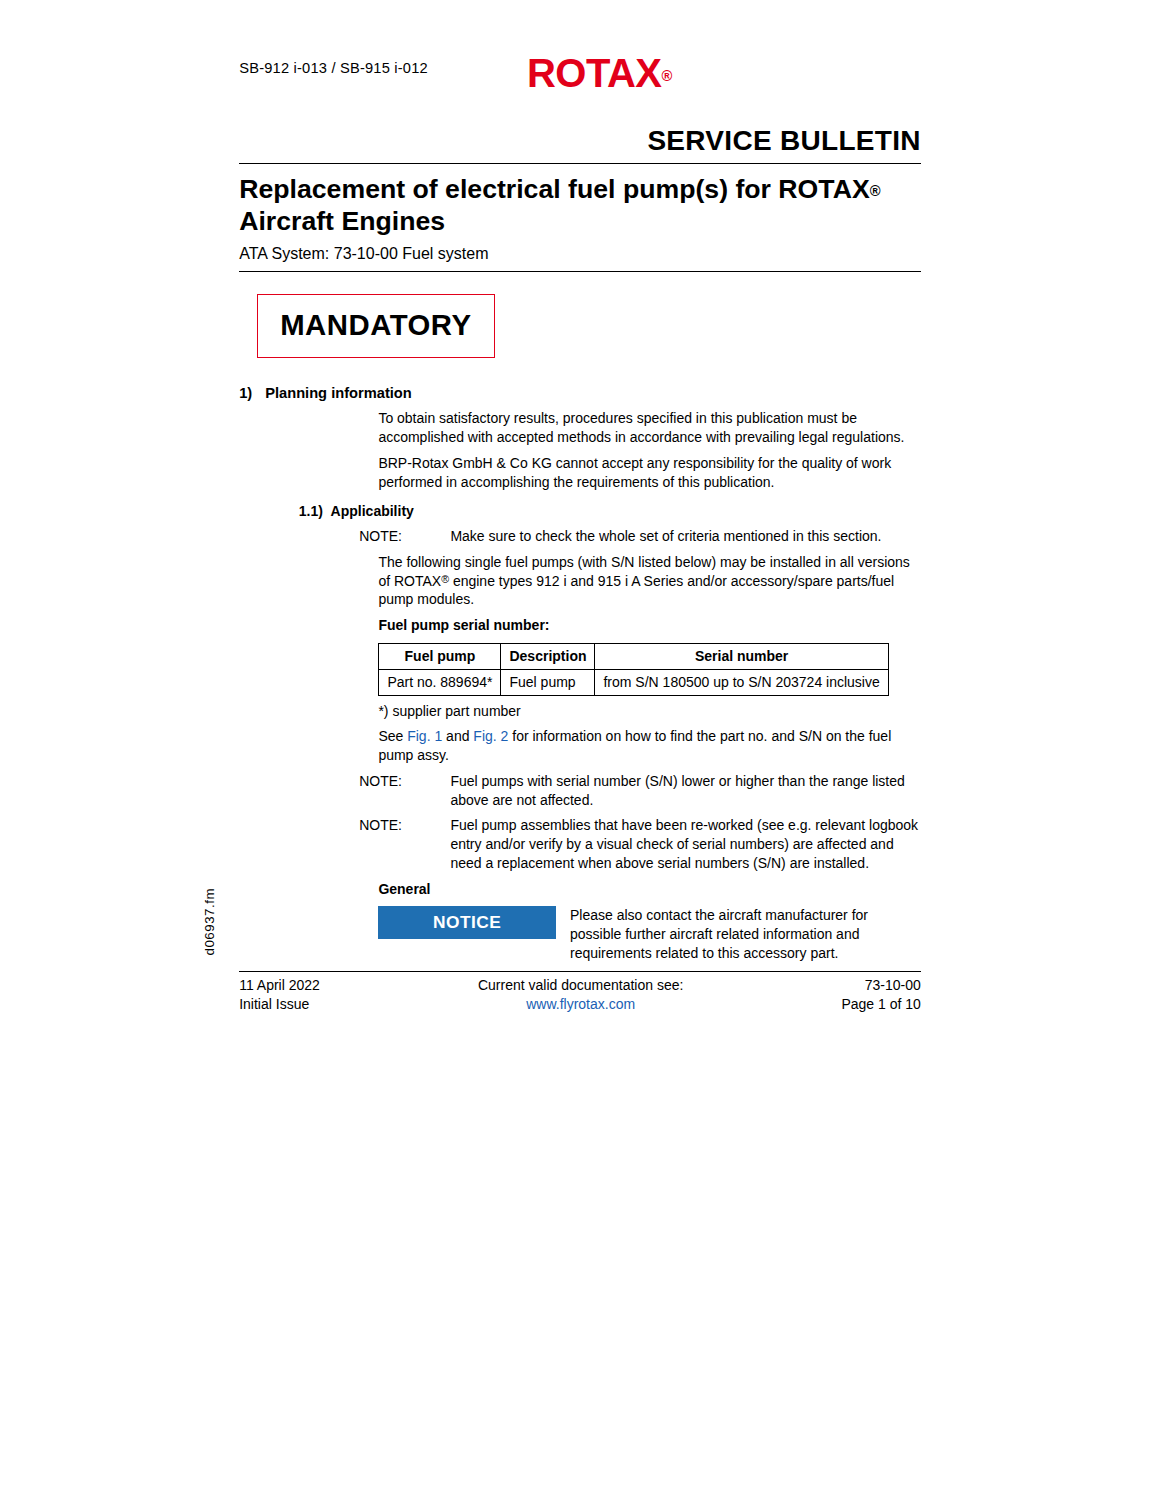SB-912 i-013 / SB-915 i-012
ROTAX®
SERVICE BULLETIN
Replacement of electrical fuel pump(s) for ROTAX® Aircraft Engines
ATA System: 73-10-00 Fuel system
MANDATORY
1) Planning information
To obtain satisfactory results, procedures specified in this publication must be accomplished with accepted methods in accordance with prevailing legal regulations.
BRP-Rotax GmbH & Co KG cannot accept any responsibility for the quality of work performed in accomplishing the requirements of this publication.
1.1) Applicability
NOTE:
Make sure to check the whole set of criteria mentioned in this section.
The following single fuel pumps (with S/N listed below) may be installed in all versions of ROTAX® engine types 912 i and 915 i A Series and/or accessory/spare parts/fuel pump modules.
Fuel pump serial number:
| Fuel pump | Description | Serial number |
| --- | --- | --- |
| Part no. 889694* | Fuel pump | from S/N 180500 up to S/N 203724 inclusive |
*) supplier part number
See Fig. 1 and Fig. 2 for information on how to find the part no. and S/N on the fuel pump assy.
NOTE:
Fuel pumps with serial number (S/N) lower or higher than the range listed above are not affected.
NOTE:
Fuel pump assemblies that have been re-worked (see e.g. relevant logbook entry and/or verify by a visual check of serial numbers) are affected and need a replacement when above serial numbers (S/N) are installed.
General
NOTICE
Please also contact the aircraft manufacturer for possible further aircraft related information and requirements related to this accessory part.
d06937.fm
11 April 2022
Initial Issue
Current valid documentation see:
www.flyrotax.com
73-10-00
Page 1 of 10